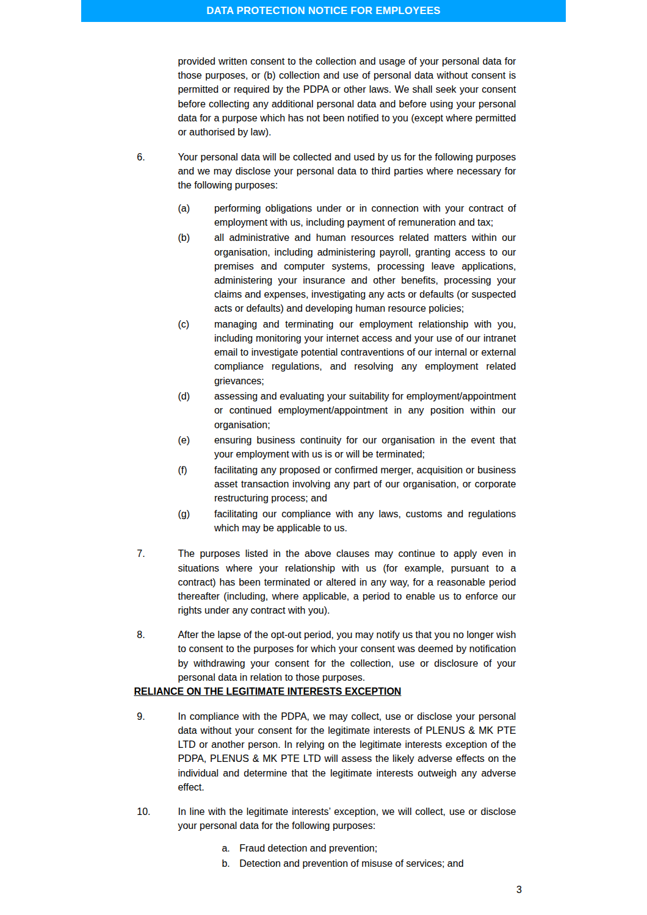DATA PROTECTION NOTICE FOR EMPLOYEES
provided written consent to the collection and usage of your personal data for those purposes, or (b) collection and use of personal data without consent is permitted or required by the PDPA or other laws. We shall seek your consent before collecting any additional personal data and before using your personal data for a purpose which has not been notified to you (except where permitted or authorised by law).
6.
Your personal data will be collected and used by us for the following purposes and we may disclose your personal data to third parties where necessary for the following purposes:
(a)
performing obligations under or in connection with your contract of employment with us, including payment of remuneration and tax;
(b)
all administrative and human resources related matters within our organisation, including administering payroll, granting access to our premises and computer systems, processing leave applications, administering your insurance and other benefits, processing your claims and expenses, investigating any acts or defaults (or suspected acts or defaults) and developing human resource policies;
(c)
managing and terminating our employment relationship with you, including monitoring your internet access and your use of our intranet email to investigate potential contraventions of our internal or external compliance regulations, and resolving any employment related grievances;
(d)
assessing and evaluating your suitability for employment/appointment or continued employment/appointment in any position within our organisation;
(e)
ensuring business continuity for our organisation in the event that your employment with us is or will be terminated;
(f)
facilitating any proposed or confirmed merger, acquisition or business asset transaction involving any part of our organisation, or corporate restructuring process; and
(g)
facilitating our compliance with any laws, customs and regulations which may be applicable to us.
7.
The purposes listed in the above clauses may continue to apply even in situations where your relationship with us (for example, pursuant to a contract) has been terminated or altered in any way, for a reasonable period thereafter (including, where applicable, a period to enable us to enforce our rights under any contract with you).
8.
After the lapse of the opt-out period, you may notify us that you no longer wish to consent to the purposes for which your consent was deemed by notification by withdrawing your consent for the collection, use or disclosure of your personal data in relation to those purposes.
RELIANCE ON THE LEGITIMATE INTERESTS EXCEPTION
9.
In compliance with the PDPA, we may collect, use or disclose your personal data without your consent for the legitimate interests of PLENUS & MK PTE LTD or another person. In relying on the legitimate interests exception of the PDPA, PLENUS & MK PTE LTD will assess the likely adverse effects on the individual and determine that the legitimate interests outweigh any adverse effect.
10.
In line with the legitimate interests’ exception, we will collect, use or disclose your personal data for the following purposes:
a.
Fraud detection and prevention;
b.
Detection and prevention of misuse of services; and
3